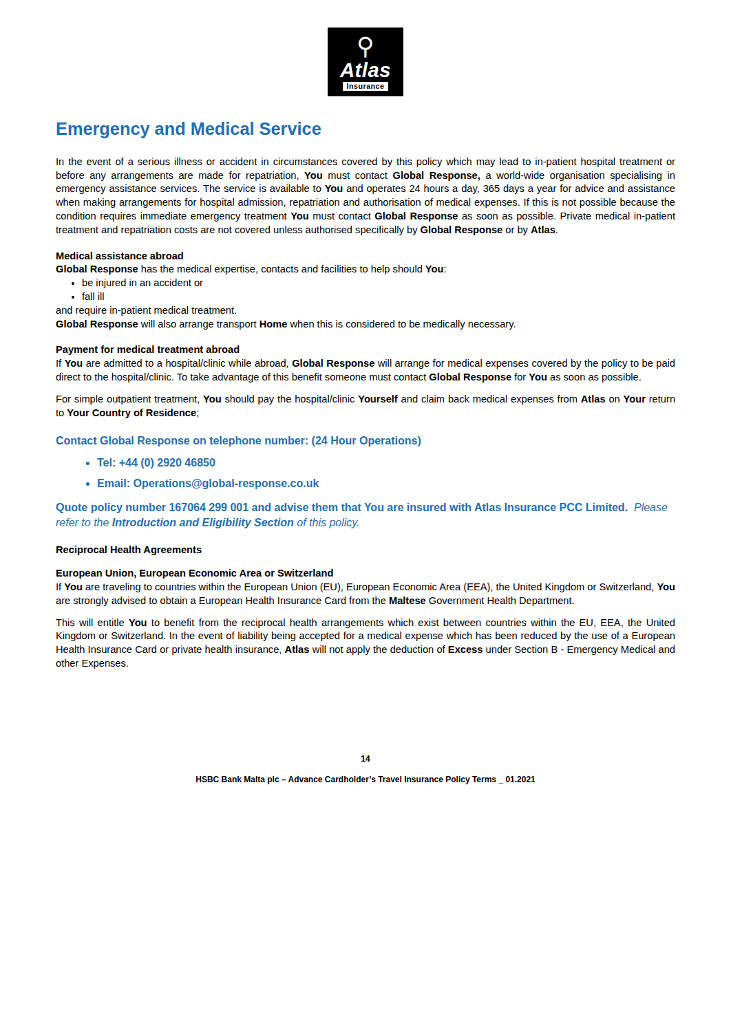⚲ Atlas Insurance
Emergency and Medical Service
In the event of a serious illness or accident in circumstances covered by this policy which may lead to in-patient hospital treatment or before any arrangements are made for repatriation, You must contact Global Response, a world-wide organisation specialising in emergency assistance services. The service is available to You and operates 24 hours a day, 365 days a year for advice and assistance when making arrangements for hospital admission, repatriation and authorisation of medical expenses. If this is not possible because the condition requires immediate emergency treatment You must contact Global Response as soon as possible. Private medical in-patient treatment and repatriation costs are not covered unless authorised specifically by Global Response or by Atlas.
Medical assistance abroad
Global Response has the medical expertise, contacts and facilities to help should You:
be injured in an accident or
fall ill
and require in-patient medical treatment.
Global Response will also arrange transport Home when this is considered to be medically necessary.
Payment for medical treatment abroad
If You are admitted to a hospital/clinic while abroad, Global Response will arrange for medical expenses covered by the policy to be paid direct to the hospital/clinic. To take advantage of this benefit someone must contact Global Response for You as soon as possible.
For simple outpatient treatment, You should pay the hospital/clinic Yourself and claim back medical expenses from Atlas on Your return to Your Country of Residence;
Contact Global Response on telephone number: (24 Hour Operations)
Tel: +44 (0) 2920 46850
Email: Operations@global-response.co.uk
Quote policy number 167064 299 001 and advise them that You are insured with Atlas Insurance PCC Limited. Please refer to the Introduction and Eligibility Section of this policy.
Reciprocal Health Agreements
European Union, European Economic Area or Switzerland
If You are traveling to countries within the European Union (EU), European Economic Area (EEA), the United Kingdom or Switzerland, You are strongly advised to obtain a European Health Insurance Card from the Maltese Government Health Department.
This will entitle You to benefit from the reciprocal health arrangements which exist between countries within the EU, EEA, the United Kingdom or Switzerland. In the event of liability being accepted for a medical expense which has been reduced by the use of a European Health Insurance Card or private health insurance, Atlas will not apply the deduction of Excess under Section B - Emergency Medical and other Expenses.
14
HSBC Bank Malta plc – Advance Cardholder’s Travel Insurance Policy Terms _ 01.2021